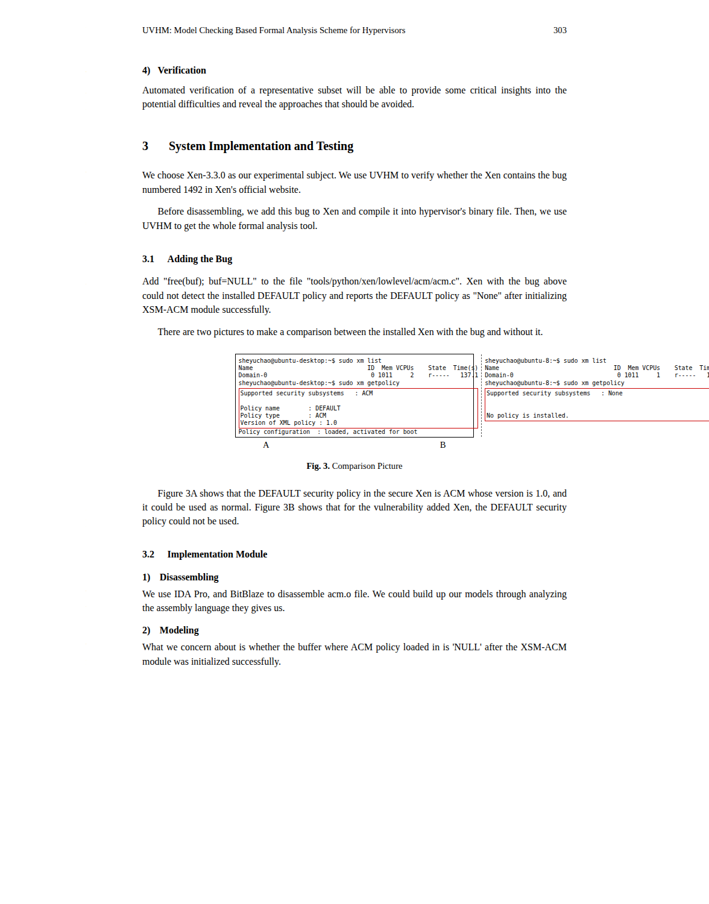UVHM: Model Checking Based Formal Analysis Scheme for Hypervisors 303
4) Verification
Automated verification of a representative subset will be able to provide some critical insights into the potential difficulties and reveal the approaches that should be avoided.
3 System Implementation and Testing
We choose Xen-3.3.0 as our experimental subject. We use UVHM to verify whether the Xen contains the bug numbered 1492 in Xen's official website.
Before disassembling, we add this bug to Xen and compile it into hypervisor's binary file. Then, we use UVHM to get the whole formal analysis tool.
3.1 Adding the Bug
Add "free(buf); buf=NULL" to the file "tools/python/xen/lowlevel/acm/acm.c". Xen with the bug above could not detect the installed DEFAULT policy and reports the DEFAULT policy as "None" after initializing XSM-ACM module successfully.
There are two pictures to make a comparison between the installed Xen with the bug and without it.
sheyuchao@ubuntu-desktop:~$ sudo xm list
Name                                ID  Mem VCPUs    State  Time(s)
Domain-0                             0 1011     2    r-----   137.1
sheyuchao@ubuntu-desktop:~$ sudo xm getpolicy
Supported security subsystems   : ACM

Policy name        : DEFAULT
Policy type        : ACM
Version of XML policy : 1.0
Policy configuration  : loaded, activated for boot
sheyuchao@ubuntu-8:~$ sudo xm list
Name                                ID  Mem VCPUs    State  Time(s)
Domain-0                             0 1011     1    r-----   143.1
sheyuchao@ubuntu-8:~$ sudo xm getpolicy
Supported security subsystems   : None


No policy is installed.
AB
Fig. 3. Comparison Picture
Figure 3A shows that the DEFAULT security policy in the secure Xen is ACM whose version is 1.0, and it could be used as normal. Figure 3B shows that for the vulnerability added Xen, the DEFAULT security policy could not be used.
3.2 Implementation Module
1) Disassembling
We use IDA Pro, and BitBlaze to disassemble acm.o file. We could build up our models through analyzing the assembly language they gives us.
2) Modeling
What we concern about is whether the buffer where ACM policy loaded in is 'NULL' after the XSM-ACM module was initialized successfully.